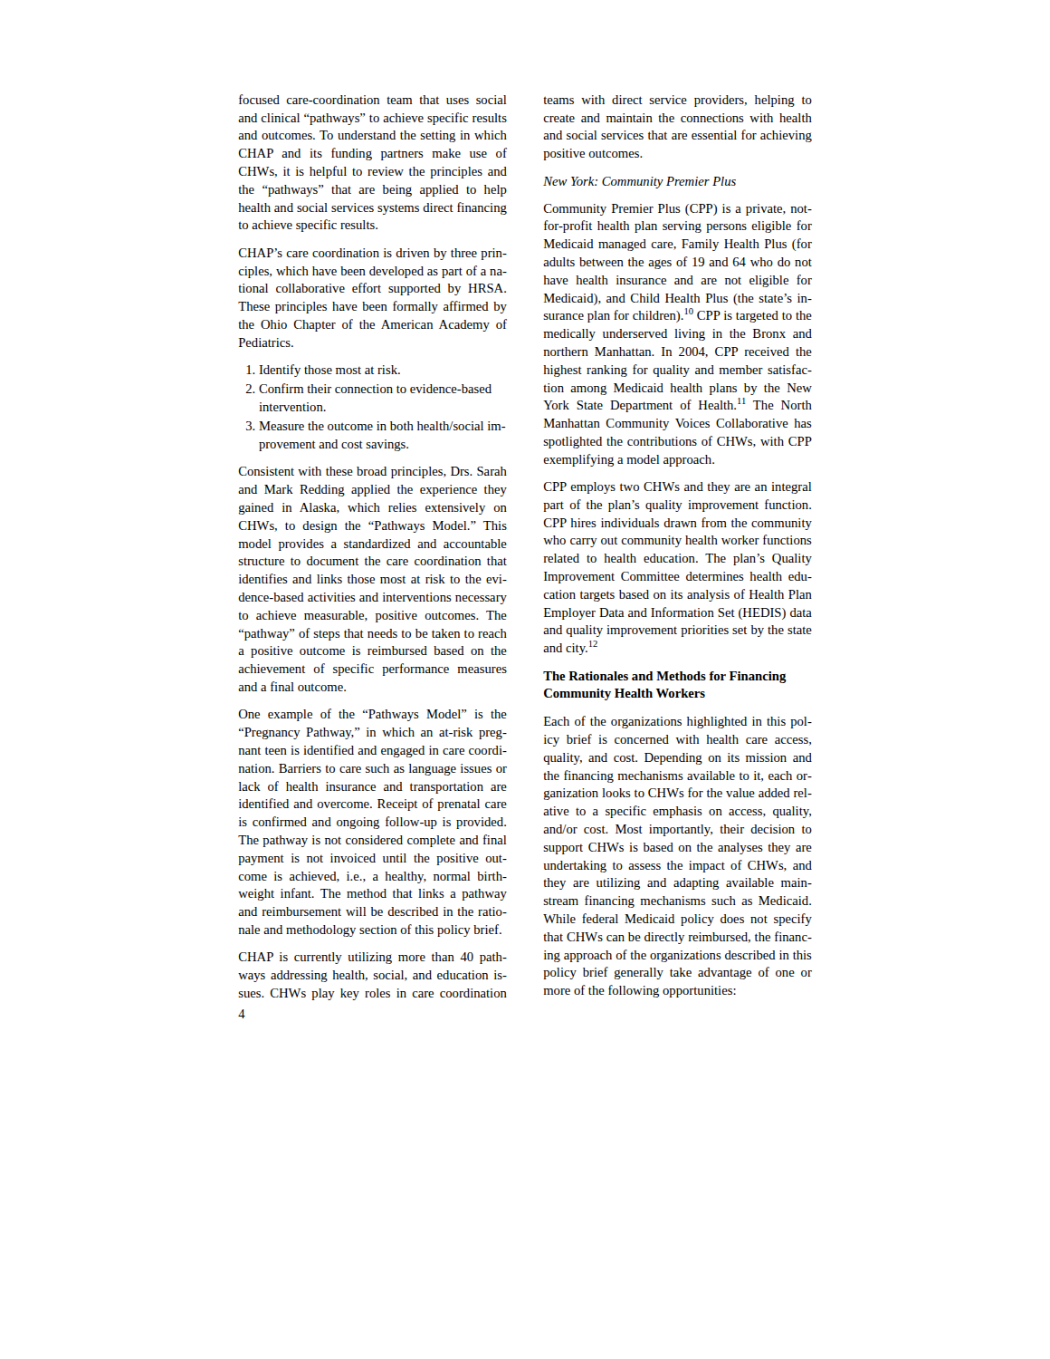focused care-coordination team that uses social and clinical “pathways” to achieve specific results and outcomes. To understand the setting in which CHAP and its funding partners make use of CHWs, it is helpful to review the principles and the “pathways” that are being applied to help health and social services systems direct financing to achieve specific results.
CHAP’s care coordination is driven by three principles, which have been developed as part of a national collaborative effort supported by HRSA. These principles have been formally affirmed by the Ohio Chapter of the American Academy of Pediatrics.
Identify those most at risk.
Confirm their connection to evidence-based intervention.
Measure the outcome in both health/social improvement and cost savings.
Consistent with these broad principles, Drs. Sarah and Mark Redding applied the experience they gained in Alaska, which relies extensively on CHWs, to design the “Pathways Model.” This model provides a standardized and accountable structure to document the care coordination that identifies and links those most at risk to the evidence-based activities and interventions necessary to achieve measurable, positive outcomes. The “pathway” of steps that needs to be taken to reach a positive outcome is reimbursed based on the achievement of specific performance measures and a final outcome.
One example of the “Pathways Model” is the “Pregnancy Pathway,” in which an at-risk pregnant teen is identified and engaged in care coordination. Barriers to care such as language issues or lack of health insurance and transportation are identified and overcome. Receipt of prenatal care is confirmed and ongoing follow-up is provided. The pathway is not considered complete and final payment is not invoiced until the positive outcome is achieved, i.e., a healthy, normal birth-weight infant. The method that links a pathway and reimbursement will be described in the rationale and methodology section of this policy brief.
CHAP is currently utilizing more than 40 pathways addressing health, social, and education issues. CHWs play key roles in care coordination teams with direct service providers, helping to create and maintain the connections with health and social services that are essential for achieving positive outcomes.
New York: Community Premier Plus
Community Premier Plus (CPP) is a private, not-for-profit health plan serving persons eligible for Medicaid managed care, Family Health Plus (for adults between the ages of 19 and 64 who do not have health insurance and are not eligible for Medicaid), and Child Health Plus (the state’s insurance plan for children).10 CPP is targeted to the medically underserved living in the Bronx and northern Manhattan. In 2004, CPP received the highest ranking for quality and member satisfaction among Medicaid health plans by the New York State Department of Health.11 The North Manhattan Community Voices Collaborative has spotlighted the contributions of CHWs, with CPP exemplifying a model approach.
CPP employs two CHWs and they are an integral part of the plan’s quality improvement function. CPP hires individuals drawn from the community who carry out community health worker functions related to health education. The plan’s Quality Improvement Committee determines health education targets based on its analysis of Health Plan Employer Data and Information Set (HEDIS) data and quality improvement priorities set by the state and city.12
The Rationales and Methods for Financing Community Health Workers
Each of the organizations highlighted in this policy brief is concerned with health care access, quality, and cost. Depending on its mission and the financing mechanisms available to it, each organization looks to CHWs for the value added relative to a specific emphasis on access, quality, and/or cost. Most importantly, their decision to support CHWs is based on the analyses they are undertaking to assess the impact of CHWs, and they are utilizing and adapting available mainstream financing mechanisms such as Medicaid. While federal Medicaid policy does not specify that CHWs can be directly reimbursed, the financing approach of the organizations described in this policy brief generally take advantage of one or more of the following opportunities:
4